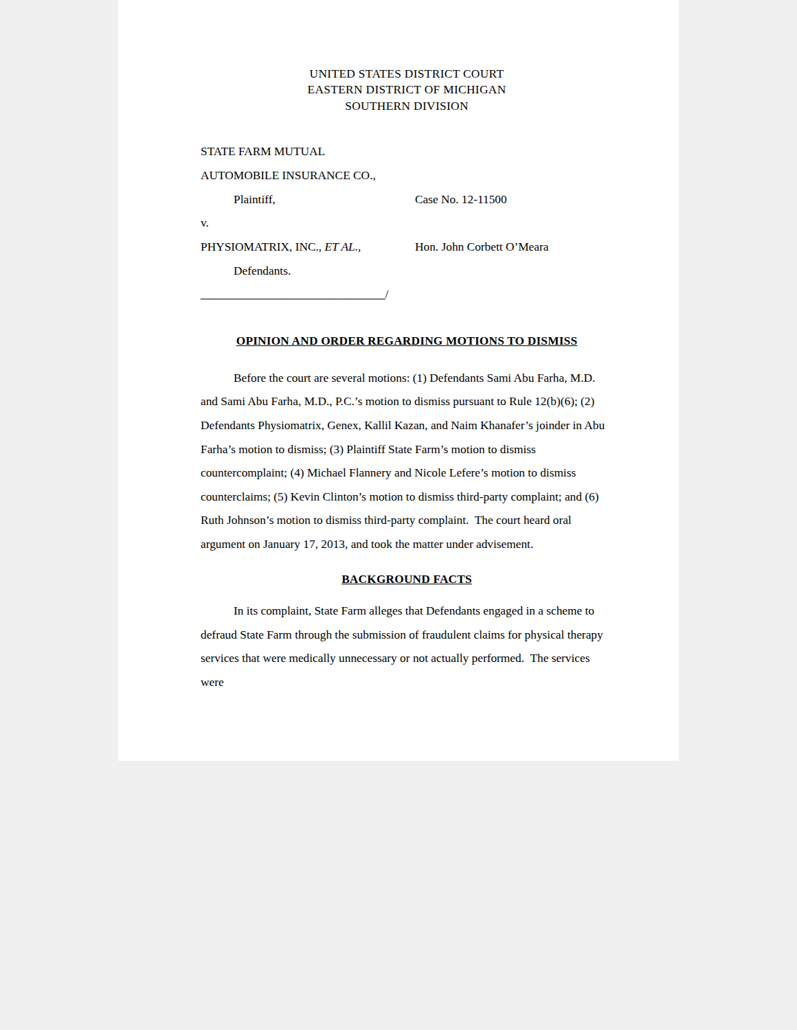UNITED STATES DISTRICT COURT
EASTERN DISTRICT OF MICHIGAN
SOUTHERN DIVISION
| STATE FARM MUTUAL AUTOMOBILE INSURANCE CO., Plaintiff, v. PHYSIOMATRIX, INC., et al., Defendants. _______________________________/ | Case No. 12-11500 Hon. John Corbett O’Meara |
OPINION AND ORDER REGARDING MOTIONS TO DISMISS
Before the court are several motions: (1) Defendants Sami Abu Farha, M.D. and Sami Abu Farha, M.D., P.C.’s motion to dismiss pursuant to Rule 12(b)(6); (2) Defendants Physiomatrix, Genex, Kallil Kazan, and Naim Khanafer’s joinder in Abu Farha’s motion to dismiss; (3) Plaintiff State Farm’s motion to dismiss countercomplaint; (4) Michael Flannery and Nicole Lefere’s motion to dismiss counterclaims; (5) Kevin Clinton’s motion to dismiss third-party complaint; and (6) Ruth Johnson’s motion to dismiss third-party complaint. The court heard oral argument on January 17, 2013, and took the matter under advisement.
BACKGROUND FACTS
In its complaint, State Farm alleges that Defendants engaged in a scheme to defraud State Farm through the submission of fraudulent claims for physical therapy services that were medically unnecessary or not actually performed. The services were